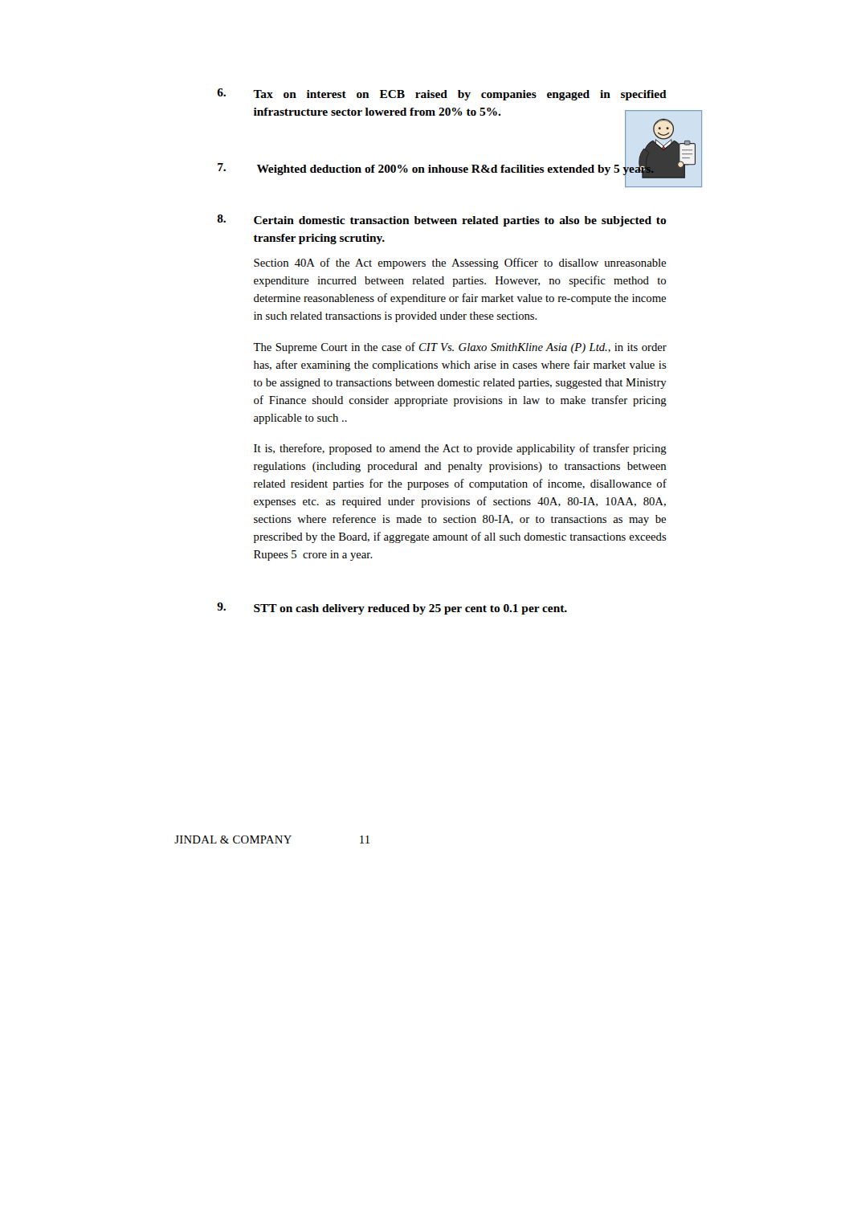6.
Tax on interest on ECB raised by companies engaged in specified infrastructure sector lowered from 20% to 5%.
7.
Weighted deduction of 200% on inhouse R&d facilities extended by 5 years.
8.
Certain domestic transaction between related parties to also be subjected to transfer pricing scrutiny.
Section 40A of the Act empowers the Assessing Officer to disallow unreasonable expenditure incurred between related parties. However, no specific method to determine reasonableness of expenditure or fair market value to re-compute the income in such related transactions is provided under these sections.
The Supreme Court in the case of CIT Vs. Glaxo SmithKline Asia (P) Ltd., in its order has, after examining the complications which arise in cases where fair market value is to be assigned to transactions between domestic related parties, suggested that Ministry of Finance should consider appropriate provisions in law to make transfer pricing applicable to such ..
It is, therefore, proposed to amend the Act to provide applicability of transfer pricing regulations (including procedural and penalty provisions) to transactions between related resident parties for the purposes of computation of income, disallowance of expenses etc. as required under provisions of sections 40A, 80-IA, 10AA, 80A, sections where reference is made to section 80-IA, or to transactions as may be prescribed by the Board, if aggregate amount of all such domestic transactions exceeds Rupees 5 crore in a year.
9.
STT on cash delivery reduced by 25 per cent to 0.1 per cent.
JINDAL & COMPANY 11